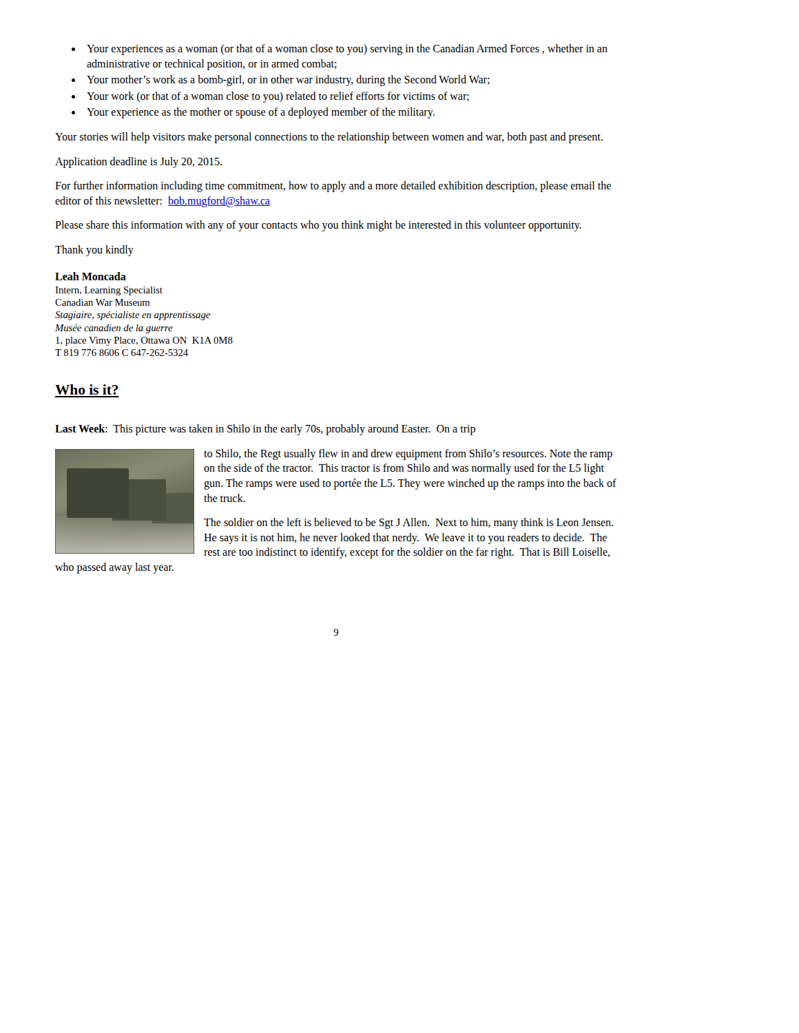Your experiences as a woman (or that of a woman close to you) serving in the Canadian Armed Forces , whether in an administrative or technical position, or in armed combat;
Your mother’s work as a bomb-girl, or in other war industry, during the Second World War;
Your work (or that of a woman close to you) related to relief efforts for victims of war;
Your experience as the mother or spouse of a deployed member of the military.
Your stories will help visitors make personal connections to the relationship between women and war, both past and present.
Application deadline is July 20, 2015.
For further information including time commitment, how to apply and a more detailed exhibition description, please email the editor of this newsletter: bob.mugford@shaw.ca
Please share this information with any of your contacts who you think might be interested in this volunteer opportunity.
Thank you kindly
Leah Moncada
Intern, Learning Specialist
Canadian War Museum
Stagiaire, spécialiste en apprentissage
Musée canadien de la guerre
1, place Vimy Place, Ottawa ON K1A 0M8
T 819 776 8606 C 647-262-5324
Who is it?
Last Week: This picture was taken in Shilo in the early 70s, probably around Easter. On a trip
to Shilo, the Regt usually flew in and drew equipment from Shilo’s resources. Note the ramp on the side of the tractor. This tractor is from Shilo and was normally used for the L5 light gun. The ramps were used to portée the L5. They were winched up the ramps into the back of the truck.
The soldier on the left is believed to be Sgt J Allen. Next to him, many think is Leon Jensen. He says it is not him, he never looked that nerdy. We leave it to you readers to decide. The rest are too indistinct to identify, except for the soldier on the far right. That is Bill Loiselle, who passed away last year.
9